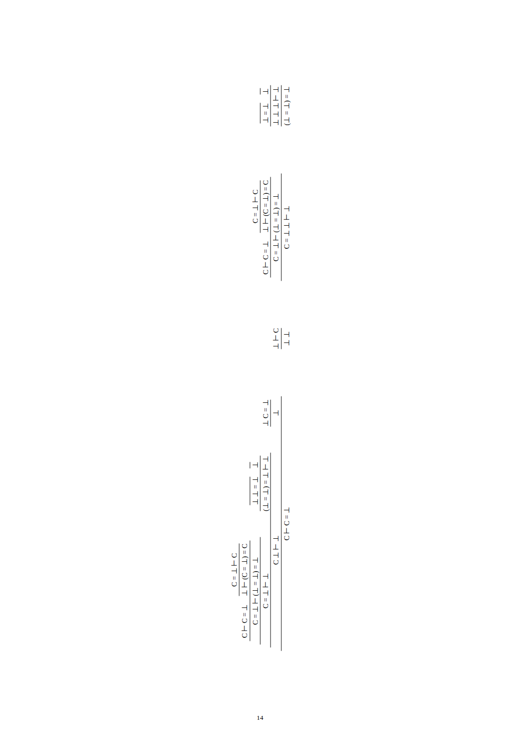C ⊢ C = ⊥ C = ⊥ ⊢ C ⊥ ⊢ (C = ⊥) = C C = ⊥ ⊢ (⊥ = ⊥) = ⊥ C = ⊥ ⊢ ⊥ ⊥ ⊥ = ⊥ ⊥ (⊥ = ⊥) = ⊥ ⊢ ⊥ C ⊥ ⊢ ⊥ ⊥ C = ⊥ ⊥ C ⊢ C = ⊥ ⊥ ⊢ C ⊥ ⊥ C ⊢ C = ⊥ C = ⊥ ⊢ C ⊥ ⊢ (C = ⊥) = C C = ⊥ ⊢ (⊥ = ⊥) = ⊥ C = ⊥ ⊥ ⊢ ⊥ ⊥ = ⊥ ⊥ ⊥ ⊥ ⊥ ⊢ ⊥ (⊥ = ⊥) = ⊥
14